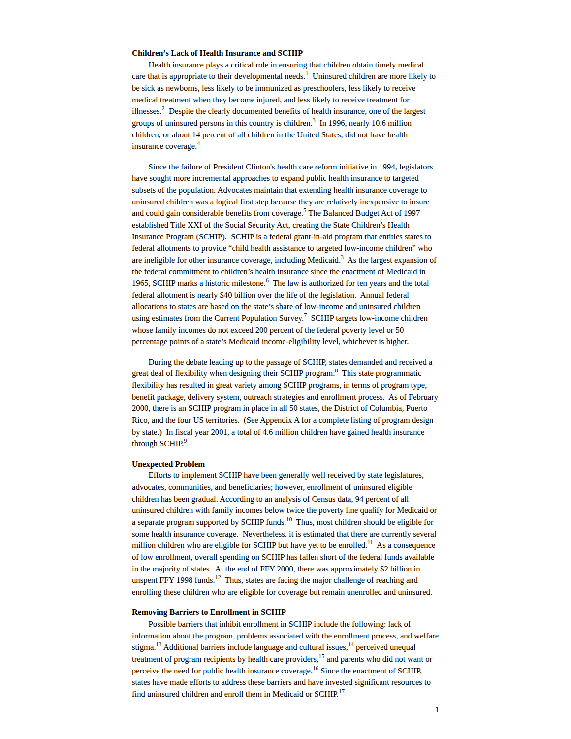Children’s Lack of Health Insurance and SCHIP
Health insurance plays a critical role in ensuring that children obtain timely medical care that is appropriate to their developmental needs.1 Uninsured children are more likely to be sick as newborns, less likely to be immunized as preschoolers, less likely to receive medical treatment when they become injured, and less likely to receive treatment for illnesses.2 Despite the clearly documented benefits of health insurance, one of the largest groups of uninsured persons in this country is children.3 In 1996, nearly 10.6 million children, or about 14 percent of all children in the United States, did not have health insurance coverage.4
Since the failure of President Clinton's health care reform initiative in 1994, legislators have sought more incremental approaches to expand public health insurance to targeted subsets of the population. Advocates maintain that extending health insurance coverage to uninsured children was a logical first step because they are relatively inexpensive to insure and could gain considerable benefits from coverage.5 The Balanced Budget Act of 1997 established Title XXI of the Social Security Act, creating the State Children’s Health Insurance Program (SCHIP). SCHIP is a federal grant-in-aid program that entitles states to federal allotments to provide “child health assistance to targeted low-income children” who are ineligible for other insurance coverage, including Medicaid.3 As the largest expansion of the federal commitment to children’s health insurance since the enactment of Medicaid in 1965, SCHIP marks a historic milestone.6 The law is authorized for ten years and the total federal allotment is nearly $40 billion over the life of the legislation. Annual federal allocations to states are based on the state’s share of low-income and uninsured children using estimates from the Current Population Survey.7 SCHIP targets low-income children whose family incomes do not exceed 200 percent of the federal poverty level or 50 percentage points of a state’s Medicaid income-eligibility level, whichever is higher.
During the debate leading up to the passage of SCHIP, states demanded and received a great deal of flexibility when designing their SCHIP program.8 This state programmatic flexibility has resulted in great variety among SCHIP programs, in terms of program type, benefit package, delivery system, outreach strategies and enrollment process. As of February 2000, there is an SCHIP program in place in all 50 states, the District of Columbia, Puerto Rico, and the four US territories. (See Appendix A for a complete listing of program design by state.) In fiscal year 2001, a total of 4.6 million children have gained health insurance through SCHIP.9
Unexpected Problem
Efforts to implement SCHIP have been generally well received by state legislatures, advocates, communities, and beneficiaries; however, enrollment of uninsured eligible children has been gradual. According to an analysis of Census data, 94 percent of all uninsured children with family incomes below twice the poverty line qualify for Medicaid or a separate program supported by SCHIP funds.10 Thus, most children should be eligible for some health insurance coverage. Nevertheless, it is estimated that there are currently several million children who are eligible for SCHIP but have yet to be enrolled.11 As a consequence of low enrollment, overall spending on SCHIP has fallen short of the federal funds available in the majority of states. At the end of FFY 2000, there was approximately $2 billion in unspent FFY 1998 funds.12 Thus, states are facing the major challenge of reaching and enrolling these children who are eligible for coverage but remain unenrolled and uninsured.
Removing Barriers to Enrollment in SCHIP
Possible barriers that inhibit enrollment in SCHIP include the following: lack of information about the program, problems associated with the enrollment process, and welfare stigma.13 Additional barriers include language and cultural issues,14 perceived unequal treatment of program recipients by health care providers,15 and parents who did not want or perceive the need for public health insurance coverage.16 Since the enactment of SCHIP, states have made efforts to address these barriers and have invested significant resources to find uninsured children and enroll them in Medicaid or SCHIP.17
1